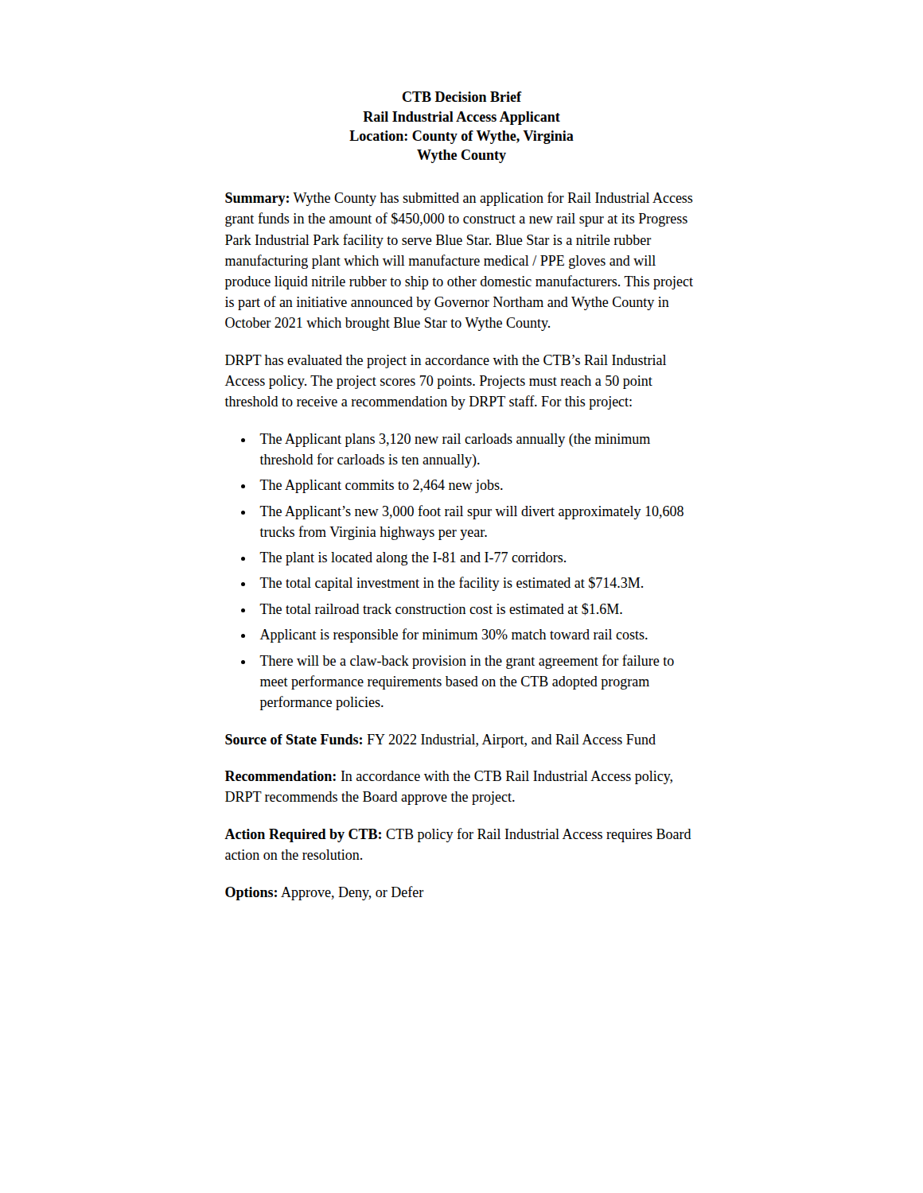CTB Decision Brief
Rail Industrial Access Applicant
Location: County of Wythe, Virginia
Wythe County
Summary: Wythe County has submitted an application for Rail Industrial Access grant funds in the amount of $450,000 to construct a new rail spur at its Progress Park Industrial Park facility to serve Blue Star. Blue Star is a nitrile rubber manufacturing plant which will manufacture medical / PPE gloves and will produce liquid nitrile rubber to ship to other domestic manufacturers. This project is part of an initiative announced by Governor Northam and Wythe County in October 2021 which brought Blue Star to Wythe County.
DRPT has evaluated the project in accordance with the CTB’s Rail Industrial Access policy. The project scores 70 points. Projects must reach a 50 point threshold to receive a recommendation by DRPT staff. For this project:
The Applicant plans 3,120 new rail carloads annually (the minimum threshold for carloads is ten annually).
The Applicant commits to 2,464 new jobs.
The Applicant’s new 3,000 foot rail spur will divert approximately 10,608 trucks from Virginia highways per year.
The plant is located along the I-81 and I-77 corridors.
The total capital investment in the facility is estimated at $714.3M.
The total railroad track construction cost is estimated at $1.6M.
Applicant is responsible for minimum 30% match toward rail costs.
There will be a claw-back provision in the grant agreement for failure to meet performance requirements based on the CTB adopted program performance policies.
Source of State Funds: FY 2022 Industrial, Airport, and Rail Access Fund
Recommendation: In accordance with the CTB Rail Industrial Access policy, DRPT recommends the Board approve the project.
Action Required by CTB: CTB policy for Rail Industrial Access requires Board action on the resolution.
Options: Approve, Deny, or Defer